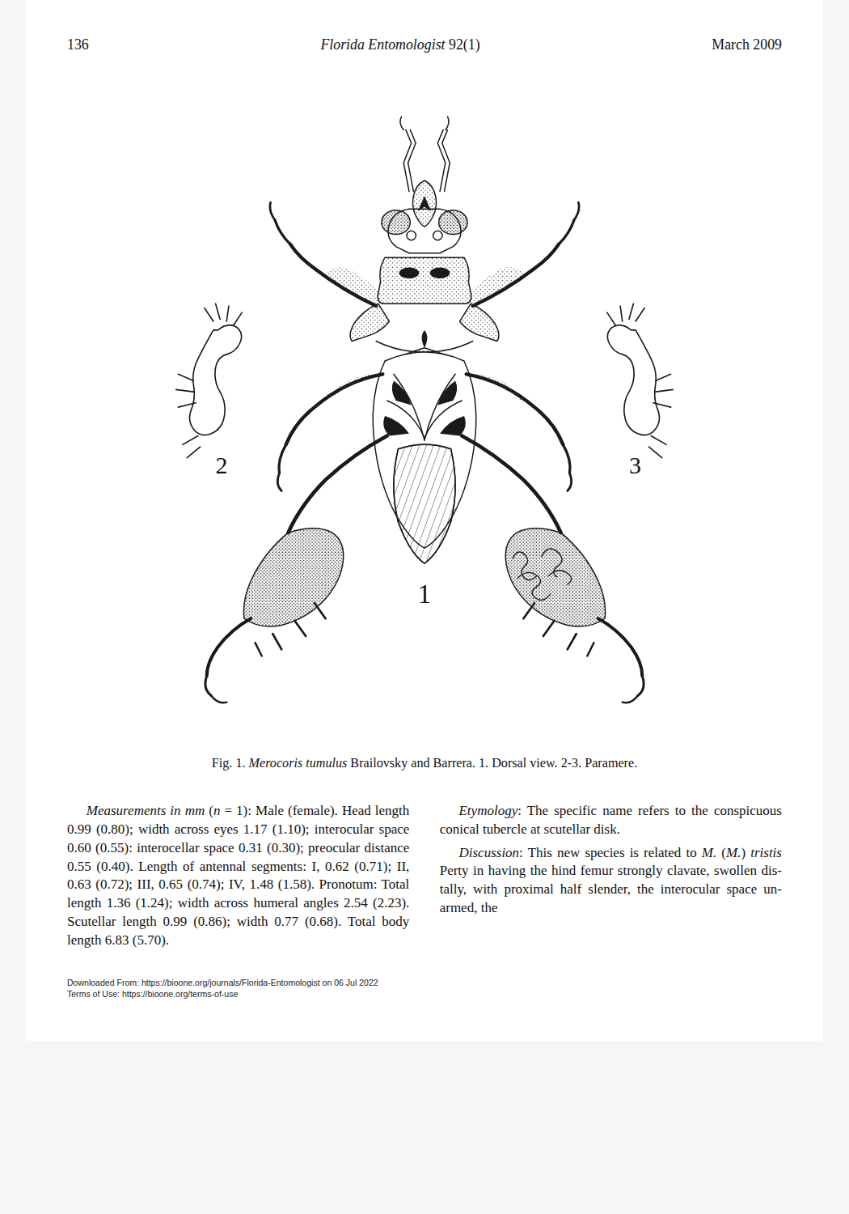136 Florida Entomologist 92(1) March 2009
2 3 1
Fig. 1. Merocoris tumulus Brailovsky and Barrera. 1. Dorsal view. 2-3. Paramere.
Measurements in mm (n = 1): Male (female). Head length 0.99 (0.80); width across eyes 1.17 (1.10); interocular space 0.60 (0.55): interocellar space 0.31 (0.30); preocular distance 0.55 (0.40). Length of antennal segments: I, 0.62 (0.71); II, 0.63 (0.72); III, 0.65 (0.74); IV, 1.48 (1.58). Pronotum: Total length 1.36 (1.24); width across humeral angles 2.54 (2.23). Scutellar length 0.99 (0.86); width 0.77 (0.68). Total body length 6.83 (5.70).
Etymology: The specific name refers to the conspicuous conical tubercle at scutellar disk.
Discussion: This new species is related to M. (M.) tristis Perty in having the hind femur strongly clavate, swollen distally, with proximal half slender, the interocular space unarmed, the
Downloaded From: https://bioone.org/journals/Florida-Entomologist on 06 Jul 2022
Terms of Use: https://bioone.org/terms-of-use